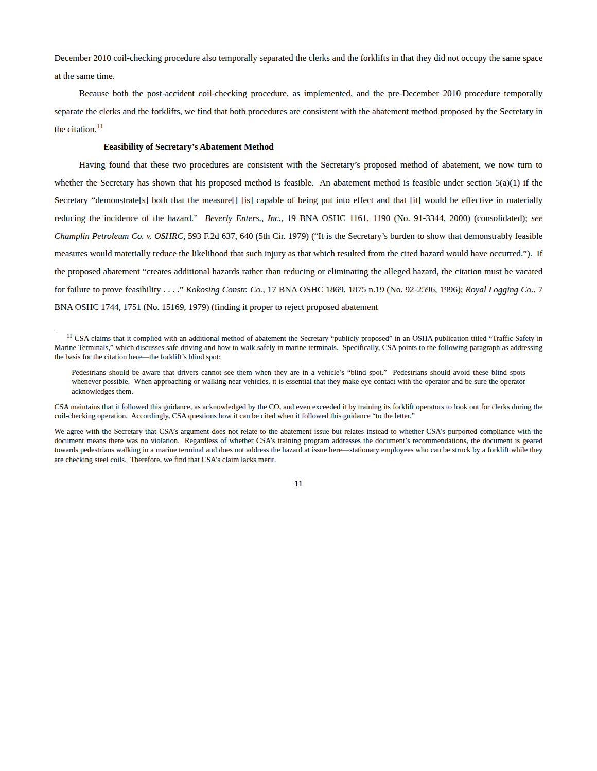December 2010 coil-checking procedure also temporally separated the clerks and the forklifts in that they did not occupy the same space at the same time.
Because both the post-accident coil-checking procedure, as implemented, and the pre-December 2010 procedure temporally separate the clerks and the forklifts, we find that both procedures are consistent with the abatement method proposed by the Secretary in the citation.11
C. Feasibility of Secretary’s Abatement Method
Having found that these two procedures are consistent with the Secretary’s proposed method of abatement, we now turn to whether the Secretary has shown that his proposed method is feasible. An abatement method is feasible under section 5(a)(1) if the Secretary “demonstrate[s] both that the measure[] [is] capable of being put into effect and that [it] would be effective in materially reducing the incidence of the hazard.” Beverly Enters., Inc., 19 BNA OSHC 1161, 1190 (No. 91-3344, 2000) (consolidated); see Champlin Petroleum Co. v. OSHRC, 593 F.2d 637, 640 (5th Cir. 1979) (“It is the Secretary’s burden to show that demonstrably feasible measures would materially reduce the likelihood that such injury as that which resulted from the cited hazard would have occurred.”). If the proposed abatement “creates additional hazards rather than reducing or eliminating the alleged hazard, the citation must be vacated for failure to prove feasibility . . . .” Kokosing Constr. Co., 17 BNA OSHC 1869, 1875 n.19 (No. 92-2596, 1996); Royal Logging Co., 7 BNA OSHC 1744, 1751 (No. 15169, 1979) (finding it proper to reject proposed abatement
11 CSA claims that it complied with an additional method of abatement the Secretary “publicly proposed” in an OSHA publication titled “Traffic Safety in Marine Terminals,” which discusses safe driving and how to walk safely in marine terminals. Specifically, CSA points to the following paragraph as addressing the basis for the citation here—the forklift’s blind spot:
Pedestrians should be aware that drivers cannot see them when they are in a vehicle’s “blind spot.” Pedestrians should avoid these blind spots whenever possible. When approaching or walking near vehicles, it is essential that they make eye contact with the operator and be sure the operator acknowledges them.
CSA maintains that it followed this guidance, as acknowledged by the CO, and even exceeded it by training its forklift operators to look out for clerks during the coil-checking operation. Accordingly, CSA questions how it can be cited when it followed this guidance “to the letter.”
We agree with the Secretary that CSA’s argument does not relate to the abatement issue but relates instead to whether CSA’s purported compliance with the document means there was no violation. Regardless of whether CSA’s training program addresses the document’s recommendations, the document is geared towards pedestrians walking in a marine terminal and does not address the hazard at issue here—stationary employees who can be struck by a forklift while they are checking steel coils. Therefore, we find that CSA’s claim lacks merit.
11